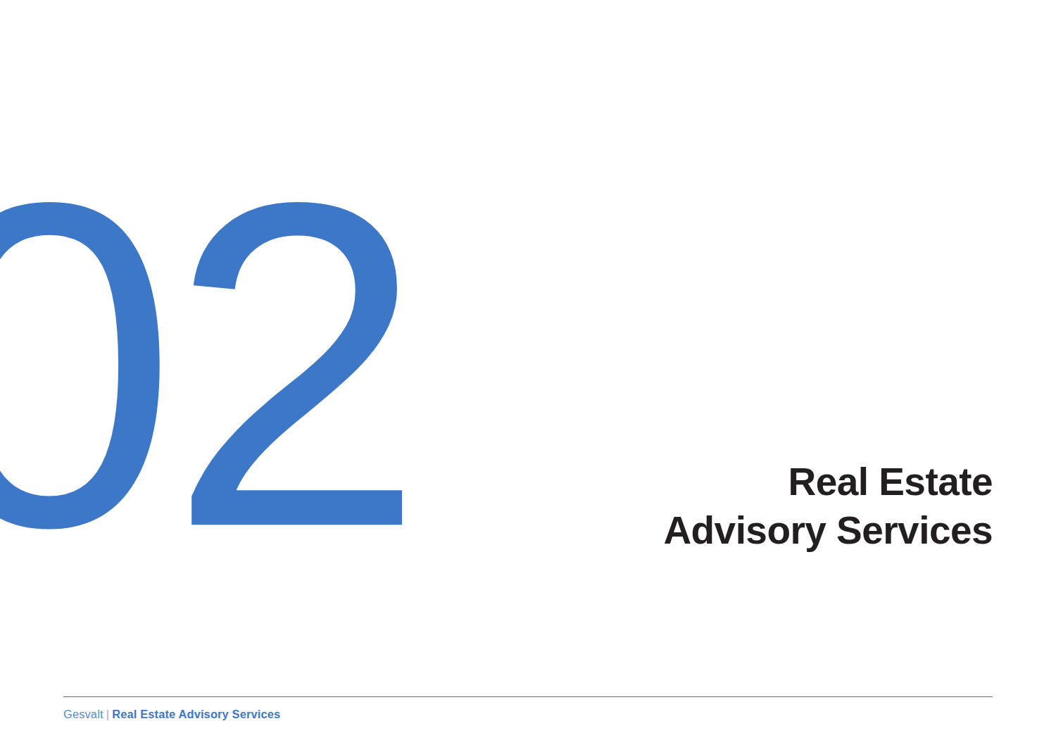02
Real Estate
Advisory Services
Gesvalt|Real Estate Advisory Services